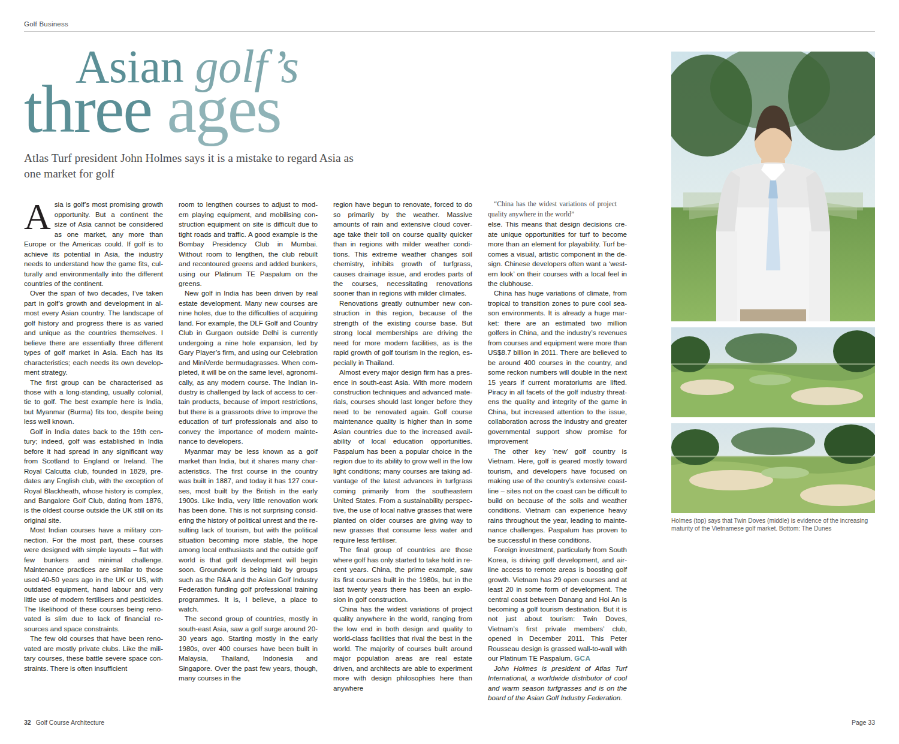Golf Business
Holmes (top) says that Twin Doves (middle) is evidence of the increasing maturity of the Vietnamese golf market. Bottom: The Dunes
Asian golf’s three ages
Atlas Turf president John Holmes says it is a mistake to regard Asia as one market for golf
Asia is golf’s most promising growth opportunity. But a continent the size of Asia cannot be considered as one market, any more than Europe or the Americas could. If golf is to achieve its potential in Asia, the industry needs to understand how the game fits, culturally and environmentally into the different countries of the continent.
Over the span of two decades, I’ve taken part in golf’s growth and development in almost every Asian country. The landscape of golf history and progress there is as varied and unique as the countries themselves. I believe there are essentially three different types of golf market in Asia. Each has its characteristics; each needs its own development strategy.
The first group can be characterised as those with a long-standing, usually colonial, tie to golf. The best example here is India, but Myanmar (Burma) fits too, despite being less well known.
Golf in India dates back to the 19th century; indeed, golf was established in India before it had spread in any significant way from Scotland to England or Ireland. The Royal Calcutta club, founded in 1829, predates any English club, with the exception of Royal Blackheath, whose history is complex, and Bangalore Golf Club, dating from 1876, is the oldest course outside the UK still on its original site.
Most Indian courses have a military connection. For the most part, these courses were designed with simple layouts – flat with few bunkers and minimal challenge. Maintenance practices are similar to those used 40-50 years ago in the UK or US, with outdated equipment, hand labour and very little use of modern fertilisers and pesticides. The likelihood of these courses being renovated is slim due to lack of financial resources and space constraints.
The few old courses that have been renovated are mostly private clubs. Like the military courses, these battle severe space constraints. There is often insufficient
room to lengthen courses to adjust to modern playing equipment, and mobilising construction equipment on site is difficult due to tight roads and traffic. A good example is the Bombay Presidency Club in Mumbai. Without room to lengthen, the club rebuilt and recontoured greens and added bunkers, using our Platinum TE Paspalum on the greens.
New golf in India has been driven by real estate development. Many new courses are nine holes, due to the difficulties of acquiring land. For example, the DLF Golf and Country Club in Gurgaon outside Delhi is currently undergoing a nine hole expansion, led by Gary Player’s firm, and using our Celebration and MiniVerde bermudagrasses. When completed, it will be on the same level, agronomically, as any modern course. The Indian industry is challenged by lack of access to certain products, because of import restrictions, but there is a grassroots drive to improve the education of turf professionals and also to convey the importance of modern maintenance to developers.
Myanmar may be less known as a golf market than India, but it shares many characteristics. The first course in the country was built in 1887, and today it has 127 courses, most built by the British in the early 1900s. Like India, very little renovation work has been done. This is not surprising considering the history of political unrest and the resulting lack of tourism, but with the political situation becoming more stable, the hope among local enthusiasts and the outside golf world is that golf development will begin soon. Groundwork is being laid by groups such as the R&A and the Asian Golf Industry Federation funding golf professional training programmes. It is, I believe, a place to watch.
The second group of countries, mostly in south-east Asia, saw a golf surge around 20-30 years ago. Starting mostly in the early 1980s, over 400 courses have been built in Malaysia, Thailand, Indonesia and Singapore. Over the past few years, though, many courses in the
region have begun to renovate, forced to do so primarily by the weather. Massive amounts of rain and extensive cloud coverage take their toll on course quality quicker than in regions with milder weather conditions. This extreme weather changes soil chemistry, inhibits growth of turfgrass, causes drainage issue, and erodes parts of the courses, necessitating renovations sooner than in regions with milder climates.
Renovations greatly outnumber new construction in this region, because of the strength of the existing course base. But strong local memberships are driving the need for more modern facilities, as is the rapid growth of golf tourism in the region, especially in Thailand.
Almost every major design firm has a presence in south-east Asia. With more modern construction techniques and advanced materials, courses should last longer before they need to be renovated again. Golf course maintenance quality is higher than in some Asian countries due to the increased availability of local education opportunities. Paspalum has been a popular choice in the region due to its ability to grow well in the low light conditions; many courses are taking advantage of the latest advances in turfgrass coming primarily from the southeastern United States. From a sustainability perspective, the use of local native grasses that were planted on older courses are giving way to new grasses that consume less water and require less fertiliser.
The final group of countries are those where golf has only started to take hold in recent years. China, the prime example, saw its first courses built in the 1980s, but in the last twenty years there has been an explosion in golf construction.
China has the widest variations of project quality anywhere in the world, ranging from the low end in both design and quality to world-class facilities that rival the best in the world. The majority of courses built around major population areas are real estate driven, and architects are able to experiment more with design philosophies here than anywhere
“China has the widest variations of project quality anywhere in the world”
else. This means that design decisions create unique opportunities for turf to become more than an element for playability. Turf becomes a visual, artistic component in the design. Chinese developers often want a ‘western look’ on their courses with a local feel in the clubhouse.
China has huge variations of climate, from tropical to transition zones to pure cool season environments. It is already a huge market: there are an estimated two million golfers in China, and the industry’s revenues from courses and equipment were more than US$8.7 billion in 2011. There are believed to be around 400 courses in the country, and some reckon numbers will double in the next 15 years if current moratoriums are lifted. Piracy in all facets of the golf industry threatens the quality and integrity of the game in China, but increased attention to the issue, collaboration across the industry and greater governmental support show promise for improvement
The other key ‘new’ golf country is Vietnam. Here, golf is geared mostly toward tourism, and developers have focused on making use of the country’s extensive coastline – sites not on the coast can be difficult to build on because of the soils and weather conditions. Vietnam can experience heavy rains throughout the year, leading to maintenance challenges. Paspalum has proven to be successful in these conditions.
Foreign investment, particularly from South Korea, is driving golf development, and airline access to remote areas is boosting golf growth. Vietnam has 29 open courses and at least 20 in some form of development. The central coast between Danang and Hoi An is becoming a golf tourism destination. But it is not just about tourism: Twin Doves, Vietnam’s first private members’ club, opened in December 2011. This Peter Rousseau design is grassed wall-to-wall with our Platinum TE Paspalum. GCA
John Holmes is president of Atlas Turf International, a worldwide distributor of cool and warm season turfgrasses and is on the board of the Asian Golf Industry Federation.
32 Golf Course Architecture
Page 33